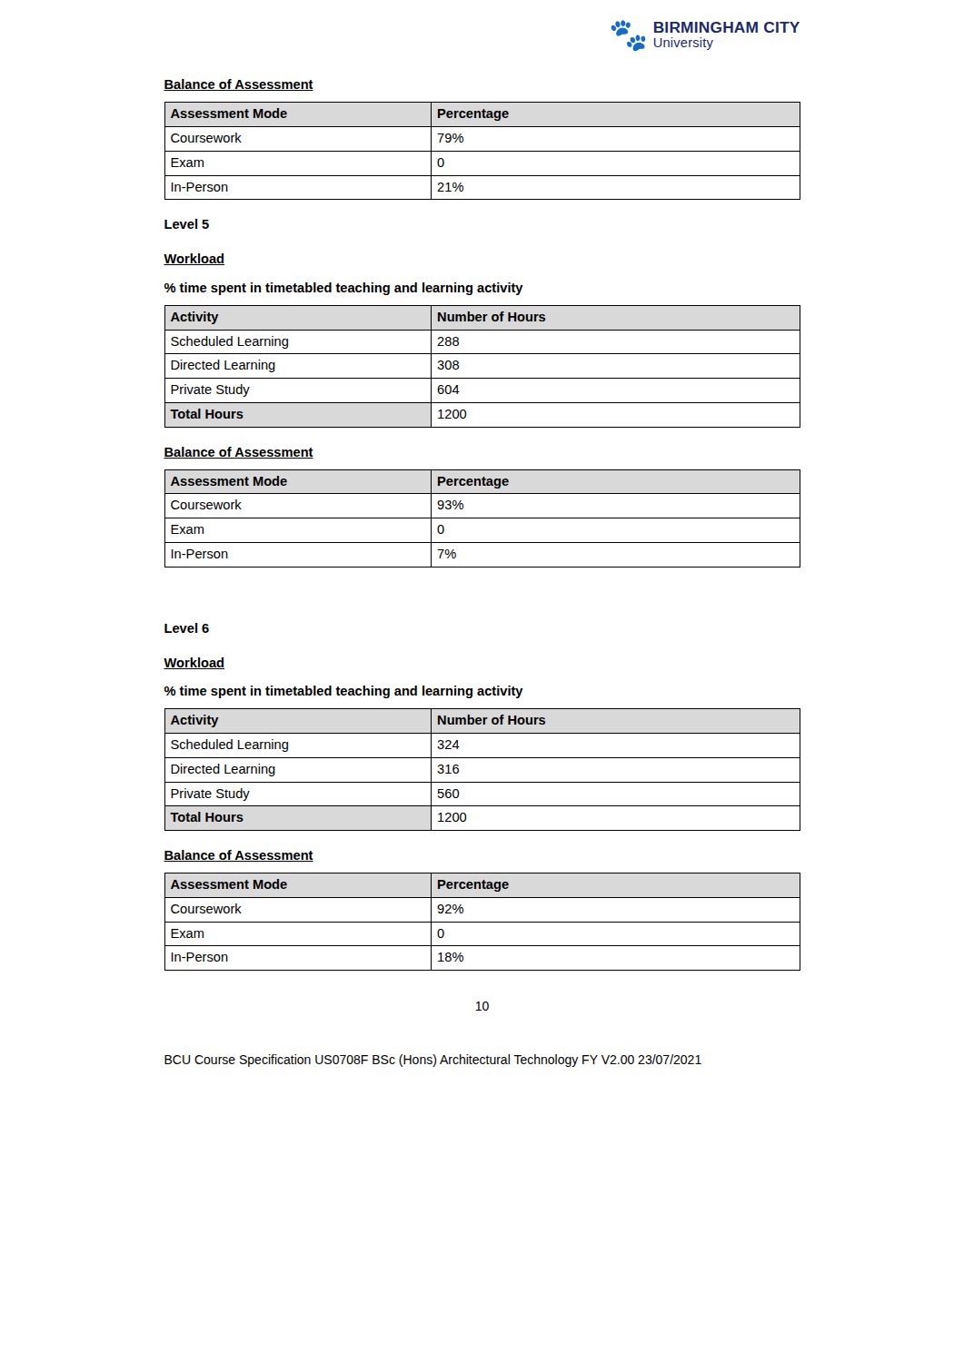🐾BIRMINGHAM CITYUniversity
Balance of Assessment
| Assessment Mode | Percentage |
| --- | --- |
| Coursework | 79% |
| Exam | 0 |
| In-Person | 21% |
Level 5
Workload
% time spent in timetabled teaching and learning activity
| Activity | Number of Hours |
| --- | --- |
| Scheduled Learning | 288 |
| Directed Learning | 308 |
| Private Study | 604 |
| Total Hours | 1200 |
Balance of Assessment
| Assessment Mode | Percentage |
| --- | --- |
| Coursework | 93% |
| Exam | 0 |
| In-Person | 7% |
Level 6
Workload
% time spent in timetabled teaching and learning activity
| Activity | Number of Hours |
| --- | --- |
| Scheduled Learning | 324 |
| Directed Learning | 316 |
| Private Study | 560 |
| Total Hours | 1200 |
Balance of Assessment
| Assessment Mode | Percentage |
| --- | --- |
| Coursework | 92% |
| Exam | 0 |
| In-Person | 18% |
10
BCU Course Specification US0708F BSc (Hons) Architectural Technology FY V2.00 23/07/2021